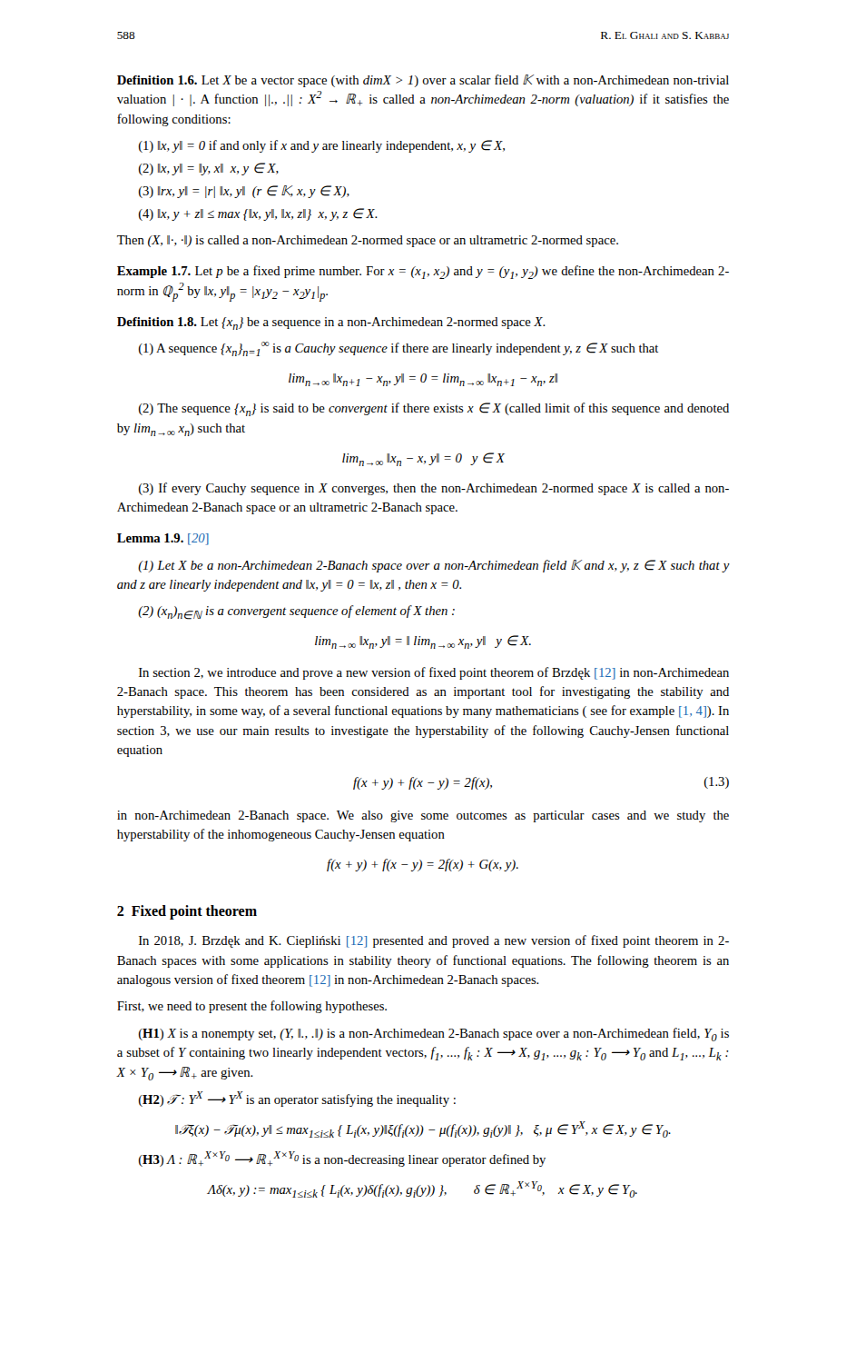588 R. El Ghali and S. Kabbaj
Definition 1.6. Let X be a vector space (with dimX > 1) over a scalar field 𝕂 with a non-Archimedean non-trivial valuation | · |. A function ||., .|| : X2 → ℝ+ is called a non-Archimedean 2-norm (valuation) if it satisfies the following conditions:
(1) ‖x, y‖ = 0 if and only if x and y are linearly independent, x, y ∈ X,
(2) ‖x, y‖ = ‖y, x‖ x, y ∈ X,
(3) ‖rx, y‖ = |r| ‖x, y‖ (r ∈ 𝕂, x, y ∈ X),
(4) ‖x, y + z‖ ≤ max {‖x, y‖, ‖x, z‖} x, y, z ∈ X.
Then (X, ‖·, ·‖) is called a non-Archimedean 2-normed space or an ultrametric 2-normed space.
Example 1.7. Let p be a fixed prime number. For x = (x1, x2) and y = (y1, y2) we define the non-Archimedean 2-norm in ℚp2 by ‖x, y‖p = |x1y2 − x2y1|p.
Definition 1.8. Let {xn} be a sequence in a non-Archimedean 2-normed space X.
(1) A sequence {xn}n=1∞ is a Cauchy sequence if there are linearly independent y, z ∈ X such that
limn→∞ ‖xn+1 − xn, y‖ = 0 = limn→∞ ‖xn+1 − xn, z‖
(2) The sequence {xn} is said to be convergent if there exists x ∈ X (called limit of this sequence and denoted by limn→∞ xn) such that
limn→∞ ‖xn − x, y‖ = 0 y ∈ X
(3) If every Cauchy sequence in X converges, then the non-Archimedean 2-normed space X is called a non-Archimedean 2-Banach space or an ultrametric 2-Banach space.
Lemma 1.9. [20]
(1) Let X be a non-Archimedean 2-Banach space over a non-Archimedean field 𝕂 and x, y, z ∈ X such that y and z are linearly independent and ‖x, y‖ = 0 = ‖x, z‖ , then x = 0.
(2) (xn)n∈ℕ is a convergent sequence of element of X then :
limn→∞ ‖xn, y‖ = ‖ limn→∞ xn, y‖ y ∈ X.
In section 2, we introduce and prove a new version of fixed point theorem of Brzdęk [12] in non-Archimedean 2-Banach space. This theorem has been considered as an important tool for investigating the stability and hyperstability, in some way, of a several functional equations by many mathematicians ( see for example [1, 4]). In section 3, we use our main results to investigate the hyperstability of the following Cauchy-Jensen functional equation
f(x + y) + f(x − y) = 2f(x), (1.3)
in non-Archimedean 2-Banach space. We also give some outcomes as particular cases and we study the hyperstability of the inhomogeneous Cauchy-Jensen equation
f(x + y) + f(x − y) = 2f(x) + G(x, y).
2 Fixed point theorem
In 2018, J. Brzdęk and K. Ciepliński [12] presented and proved a new version of fixed point theorem in 2-Banach spaces with some applications in stability theory of functional equations. The following theorem is an analogous version of fixed theorem [12] in non-Archimedean 2-Banach spaces.
First, we need to present the following hypotheses.
(H1) X is a nonempty set, (Y, ‖., .‖) is a non-Archimedean 2-Banach space over a non-Archimedean field, Y0 is a subset of Y containing two linearly independent vectors, f1, ..., fk : X ⟶ X, g1, ..., gk : Y0 ⟶ Y0 and L1, ..., Lk : X × Y0 ⟶ ℝ+ are given.
(H2) 𝒯 : YX ⟶ YX is an operator satisfying the inequality :
‖𝒯ξ(x) − 𝒯μ(x), y‖ ≤ max1≤i≤k { Li(x, y)‖ξ(fi(x)) − μ(fi(x)), gi(y)‖ }, ξ, μ ∈ YX, x ∈ X, y ∈ Y0.
(H3) Λ : ℝ+X×Y0 ⟶ ℝ+X×Y0 is a non-decreasing linear operator defined by
Λδ(x, y) := max1≤i≤k { Li(x, y)δ(fi(x), gi(y)) }, δ ∈ ℝ+X×Y0, x ∈ X, y ∈ Y0.